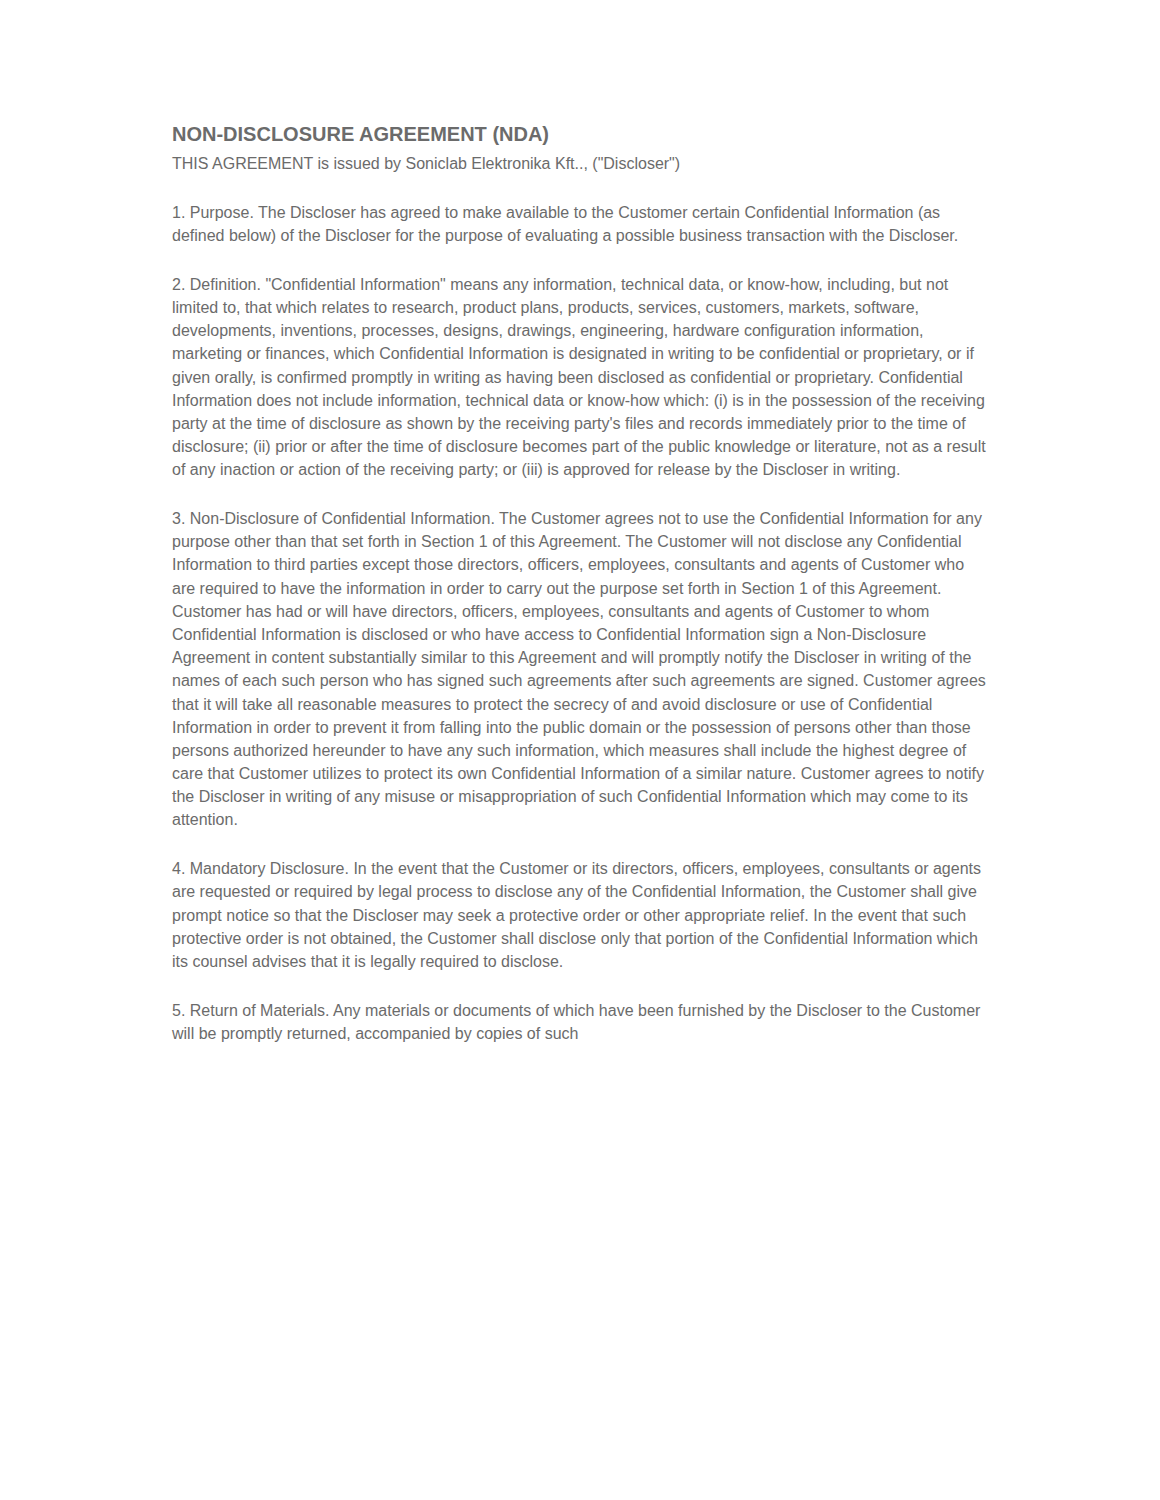NON-DISCLOSURE AGREEMENT (NDA)
THIS AGREEMENT is issued by Soniclab Elektronika Kft.., ("Discloser")
1. Purpose. The Discloser has agreed to make available to the Customer certain Confidential Information (as defined below) of the Discloser for the purpose of evaluating a possible business transaction with the Discloser.
2. Definition. "Confidential Information" means any information, technical data, or know-how, including, but not limited to, that which relates to research, product plans, products, services, customers, markets, software, developments, inventions, processes, designs, drawings, engineering, hardware configuration information, marketing or finances, which Confidential Information is designated in writing to be confidential or proprietary, or if given orally, is confirmed promptly in writing as having been disclosed as confidential or proprietary. Confidential Information does not include information, technical data or know-how which: (i) is in the possession of the receiving party at the time of disclosure as shown by the receiving party's files and records immediately prior to the time of disclosure; (ii) prior or after the time of disclosure becomes part of the public knowledge or literature, not as a result of any inaction or action of the receiving party; or (iii) is approved for release by the Discloser in writing.
3. Non-Disclosure of Confidential Information. The Customer agrees not to use the Confidential Information for any purpose other than that set forth in Section 1 of this Agreement. The Customer will not disclose any Confidential Information to third parties except those directors, officers, employees, consultants and agents of Customer who are required to have the information in order to carry out the purpose set forth in Section 1 of this Agreement. Customer has had or will have directors, officers, employees, consultants and agents of Customer to whom Confidential Information is disclosed or who have access to Confidential Information sign a Non-Disclosure Agreement in content substantially similar to this Agreement and will promptly notify the Discloser in writing of the names of each such person who has signed such agreements after such agreements are signed. Customer agrees that it will take all reasonable measures to protect the secrecy of and avoid disclosure or use of Confidential Information in order to prevent it from falling into the public domain or the possession of persons other than those persons authorized hereunder to have any such information, which measures shall include the highest degree of care that Customer utilizes to protect its own Confidential Information of a similar nature. Customer agrees to notify the Discloser in writing of any misuse or misappropriation of such Confidential Information which may come to its attention.
4. Mandatory Disclosure. In the event that the Customer or its directors, officers, employees, consultants or agents are requested or required by legal process to disclose any of the Confidential Information, the Customer shall give prompt notice so that the Discloser may seek a protective order or other appropriate relief. In the event that such protective order is not obtained, the Customer shall disclose only that portion of the Confidential Information which its counsel advises that it is legally required to disclose.
5. Return of Materials. Any materials or documents of which have been furnished by the Discloser to the Customer will be promptly returned, accompanied by copies of such